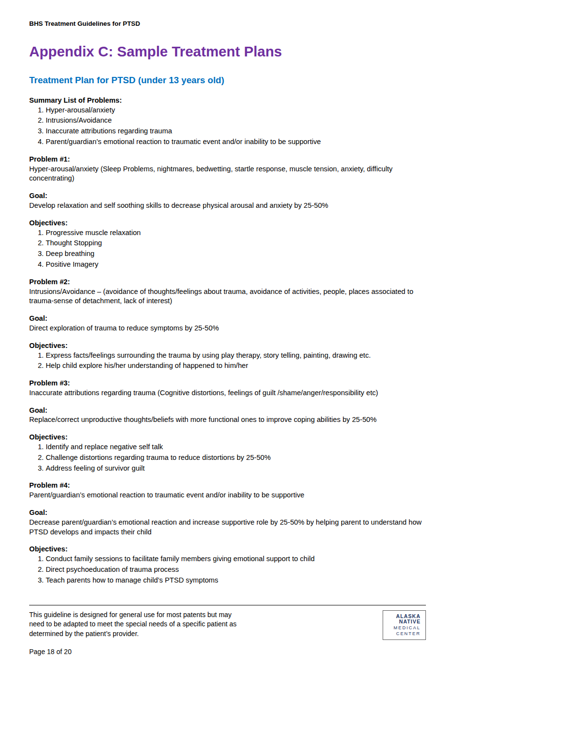BHS Treatment Guidelines for PTSD
Appendix C: Sample Treatment Plans
Treatment Plan for PTSD (under 13 years old)
Summary List of Problems:
Hyper-arousal/anxiety
Intrusions/Avoidance
Inaccurate attributions regarding trauma
Parent/guardian’s emotional reaction to traumatic event and/or inability to be supportive
Problem #1:
Hyper-arousal/anxiety (Sleep Problems, nightmares, bedwetting, startle response, muscle tension, anxiety, difficulty concentrating)
Goal:
Develop relaxation and self soothing skills to decrease physical arousal and anxiety by 25-50%
Objectives:
Progressive muscle relaxation
Thought Stopping
Deep breathing
Positive Imagery
Problem #2:
Intrusions/Avoidance – (avoidance of thoughts/feelings about trauma, avoidance of activities, people, places associated to trauma-sense of detachment, lack of interest)
Goal:
Direct exploration of trauma to reduce symptoms by 25-50%
Objectives:
Express facts/feelings surrounding the trauma by using play therapy, story telling, painting, drawing etc.
Help child explore his/her understanding of happened to him/her
Problem #3:
Inaccurate attributions regarding trauma (Cognitive distortions, feelings of guilt /shame/anger/responsibility etc)
Goal:
Replace/correct unproductive thoughts/beliefs with more functional ones to improve coping abilities by 25-50%
Objectives:
Identify and replace negative self talk
Challenge distortions regarding trauma to reduce distortions by 25-50%
Address feeling of survivor guilt
Problem #4:
Parent/guardian’s emotional reaction to traumatic event and/or inability to be supportive
Goal:
Decrease parent/guardian’s emotional reaction and increase supportive role by 25-50% by helping parent to understand how PTSD develops and impacts their child
Objectives:
Conduct family sessions to facilitate family members giving emotional support to child
Direct psychoeducation of trauma process
Teach parents how to manage child’s PTSD symptoms
This guideline is designed for general use for most patents but may need to be adapted to meet the special needs of a specific patient as determined by the patient’s provider.
Page 18 of 20
ALASKA NATIVE
MEDICAL CENTER